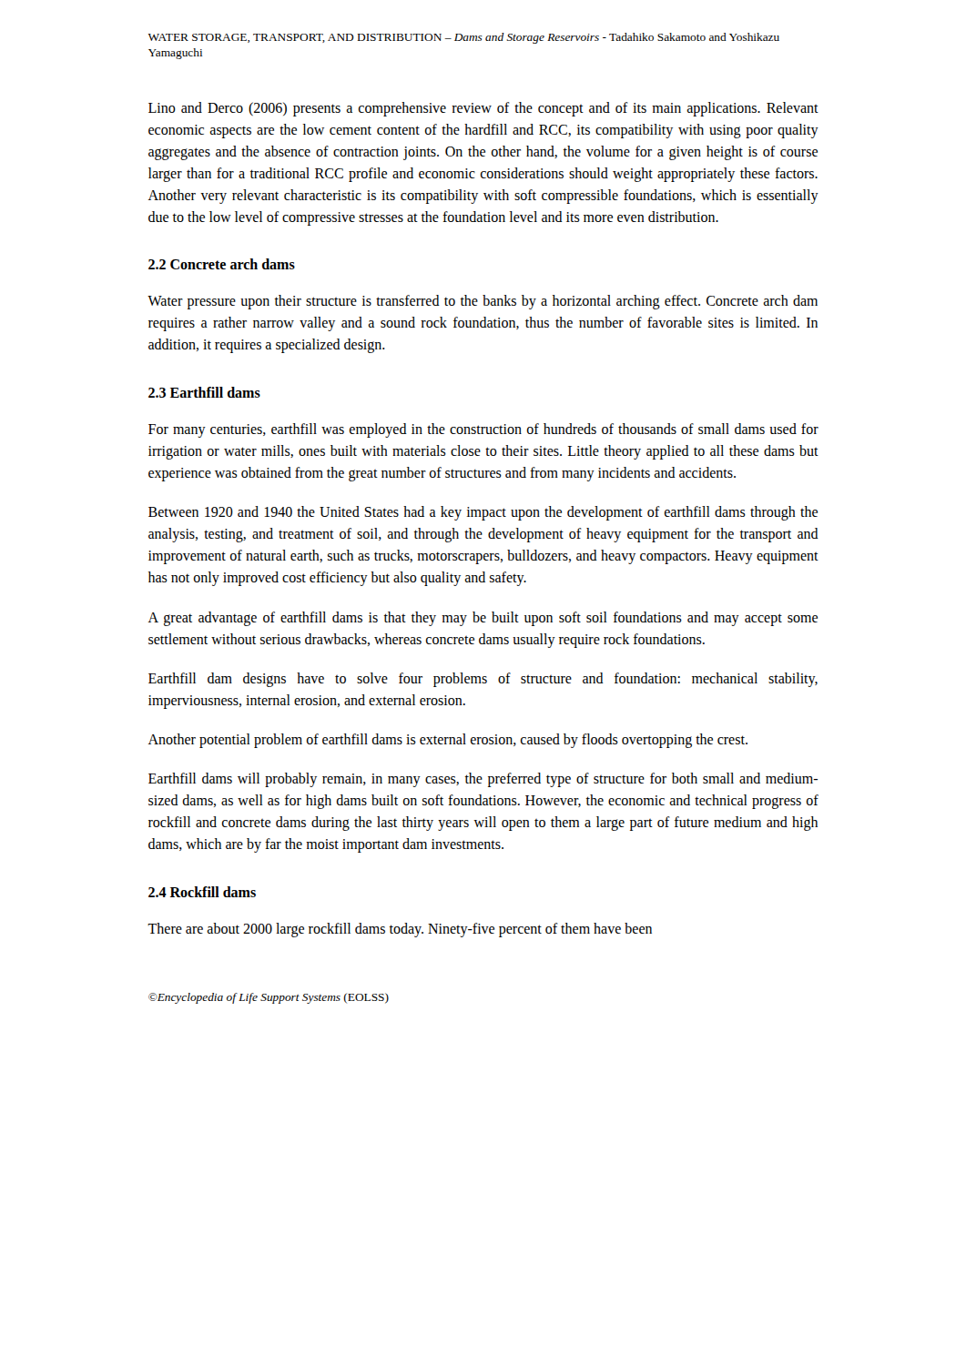Water Storage, Transport, and Distribution – Dams and Storage Reservoirs - Tadahiko Sakamoto and Yoshikazu Yamaguchi
Lino and Derco (2006) presents a comprehensive review of the concept and of its main applications. Relevant economic aspects are the low cement content of the hardfill and RCC, its compatibility with using poor quality aggregates and the absence of contraction joints. On the other hand, the volume for a given height is of course larger than for a traditional RCC profile and economic considerations should weight appropriately these factors. Another very relevant characteristic is its compatibility with soft compressible foundations, which is essentially due to the low level of compressive stresses at the foundation level and its more even distribution.
2.2 Concrete arch dams
Water pressure upon their structure is transferred to the banks by a horizontal arching effect. Concrete arch dam requires a rather narrow valley and a sound rock foundation, thus the number of favorable sites is limited. In addition, it requires a specialized design.
2.3 Earthfill dams
For many centuries, earthfill was employed in the construction of hundreds of thousands of small dams used for irrigation or water mills, ones built with materials close to their sites. Little theory applied to all these dams but experience was obtained from the great number of structures and from many incidents and accidents.
Between 1920 and 1940 the United States had a key impact upon the development of earthfill dams through the analysis, testing, and treatment of soil, and through the development of heavy equipment for the transport and improvement of natural earth, such as trucks, motorscrapers, bulldozers, and heavy compactors. Heavy equipment has not only improved cost efficiency but also quality and safety.
A great advantage of earthfill dams is that they may be built upon soft soil foundations and may accept some settlement without serious drawbacks, whereas concrete dams usually require rock foundations.
Earthfill dam designs have to solve four problems of structure and foundation: mechanical stability, imperviousness, internal erosion, and external erosion.
Another potential problem of earthfill dams is external erosion, caused by floods overtopping the crest.
Earthfill dams will probably remain, in many cases, the preferred type of structure for both small and medium-sized dams, as well as for high dams built on soft foundations. However, the economic and technical progress of rockfill and concrete dams during the last thirty years will open to them a large part of future medium and high dams, which are by far the moist important dam investments.
2.4 Rockfill dams
There are about 2000 large rockfill dams today. Ninety-five percent of them have been
©Encyclopedia of Life Support Systems (EOLSS)